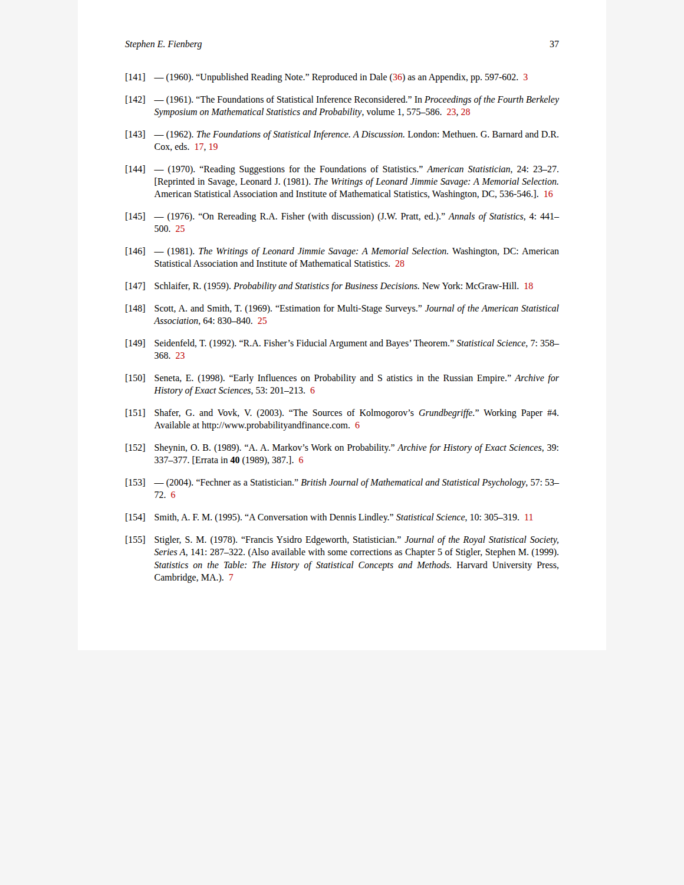Stephen E. Fienberg 37
[141] — (1960). “Unpublished Reading Note.” Reproduced in Dale (36) as an Appendix, pp. 597-602. 3
[142] — (1961). “The Foundations of Statistical Inference Reconsidered.” In Proceedings of the Fourth Berkeley Symposium on Mathematical Statistics and Probability, volume 1, 575–586. 23, 28
[143] — (1962). The Foundations of Statistical Inference. A Discussion. London: Methuen. G. Barnard and D.R. Cox, eds. 17, 19
[144] — (1970). “Reading Suggestions for the Foundations of Statistics.” American Statistician, 24: 23–27. [Reprinted in Savage, Leonard J. (1981). The Writings of Leonard Jimmie Savage: A Memorial Selection. American Statistical Association and Institute of Mathematical Statistics, Washington, DC, 536-546.]. 16
[145] — (1976). “On Rereading R.A. Fisher (with discussion) (J.W. Pratt, ed.).” Annals of Statistics, 4: 441–500. 25
[146] — (1981). The Writings of Leonard Jimmie Savage: A Memorial Selection. Washington, DC: American Statistical Association and Institute of Mathematical Statistics. 28
[147] Schlaifer, R. (1959). Probability and Statistics for Business Decisions. New York: McGraw-Hill. 18
[148] Scott, A. and Smith, T. (1969). “Estimation for Multi-Stage Surveys.” Journal of the American Statistical Association, 64: 830–840. 25
[149] Seidenfeld, T. (1992). “R.A. Fisher’s Fiducial Argument and Bayes’ Theorem.” Statistical Science, 7: 358–368. 23
[150] Seneta, E. (1998). “Early Influences on Probability and S atistics in the Russian Empire.” Archive for History of Exact Sciences, 53: 201–213. 6
[151] Shafer, G. and Vovk, V. (2003). “The Sources of Kolmogorov’s Grundbegriffe.” Working Paper #4. Available at http://www.probabilityandfinance.com. 6
[152] Sheynin, O. B. (1989). “A. A. Markov’s Work on Probability.” Archive for History of Exact Sciences, 39: 337–377. [Errata in 40 (1989), 387.]. 6
[153] — (2004). “Fechner as a Statistician.” British Journal of Mathematical and Statistical Psychology, 57: 53–72. 6
[154] Smith, A. F. M. (1995). “A Conversation with Dennis Lindley.” Statistical Science, 10: 305–319. 11
[155] Stigler, S. M. (1978). “Francis Ysidro Edgeworth, Statistician.” Journal of the Royal Statistical Society, Series A, 141: 287–322. (Also available with some corrections as Chapter 5 of Stigler, Stephen M. (1999). Statistics on the Table: The History of Statistical Concepts and Methods. Harvard University Press, Cambridge, MA.). 7